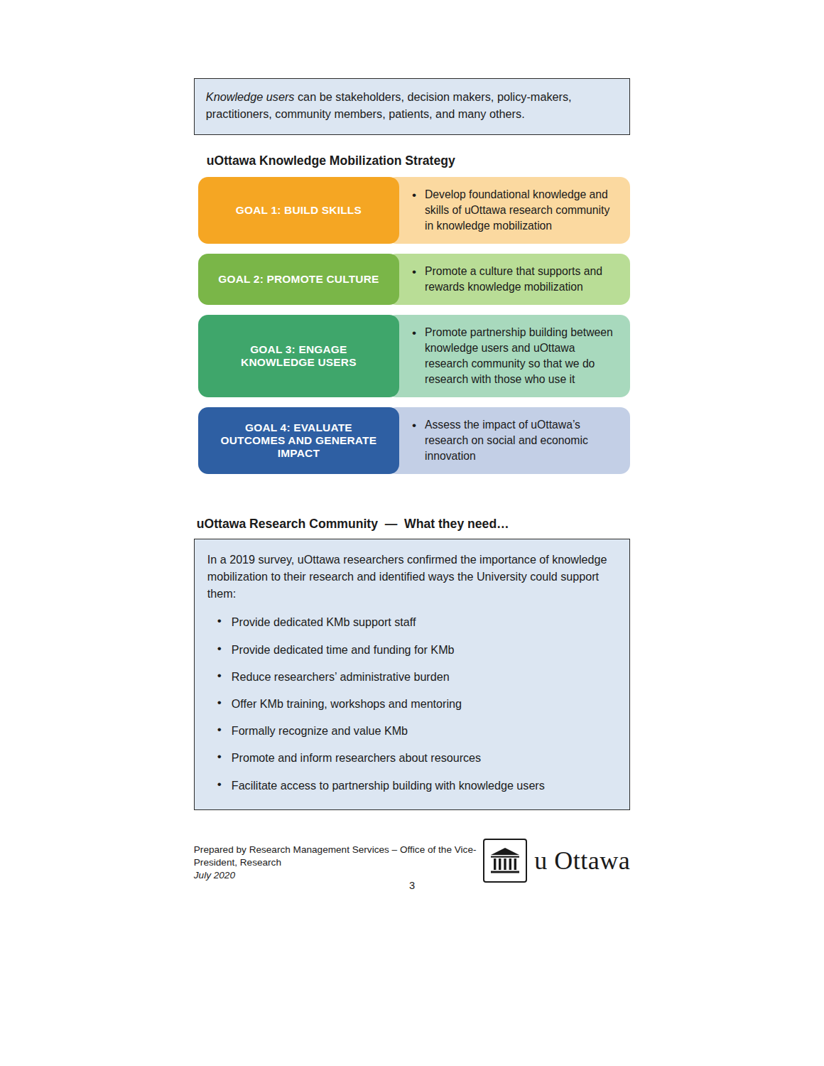Knowledge users can be stakeholders, decision makers, policy-makers, practitioners, community members, patients, and many others.
uOttawa Knowledge Mobilization Strategy
GOAL 1: BUILD SKILLS
Develop foundational knowledge and skills of uOttawa research community in knowledge mobilization
GOAL 2: PROMOTE CULTURE
Promote a culture that supports and rewards knowledge mobilization
GOAL 3: ENGAGE
KNOWLEDGE USERS
Promote partnership building between knowledge users and uOttawa research community so that we do research with those who use it
GOAL 4: EVALUATE
OUTCOMES AND GENERATE
IMPACT
Assess the impact of uOttawa’s research on social and economic innovation
uOttawa Research Community — What they need…
In a 2019 survey, uOttawa researchers confirmed the importance of knowledge mobilization to their research and identified ways the University could support them:
Provide dedicated KMb support staff
Provide dedicated time and funding for KMb
Reduce researchers’ administrative burden
Offer KMb training, workshops and mentoring
Formally recognize and value KMb
Promote and inform researchers about resources
Facilitate access to partnership building with knowledge users
Prepared by Research Management Services – Office of the Vice-President, Research
July 2020
u Ottawa
3